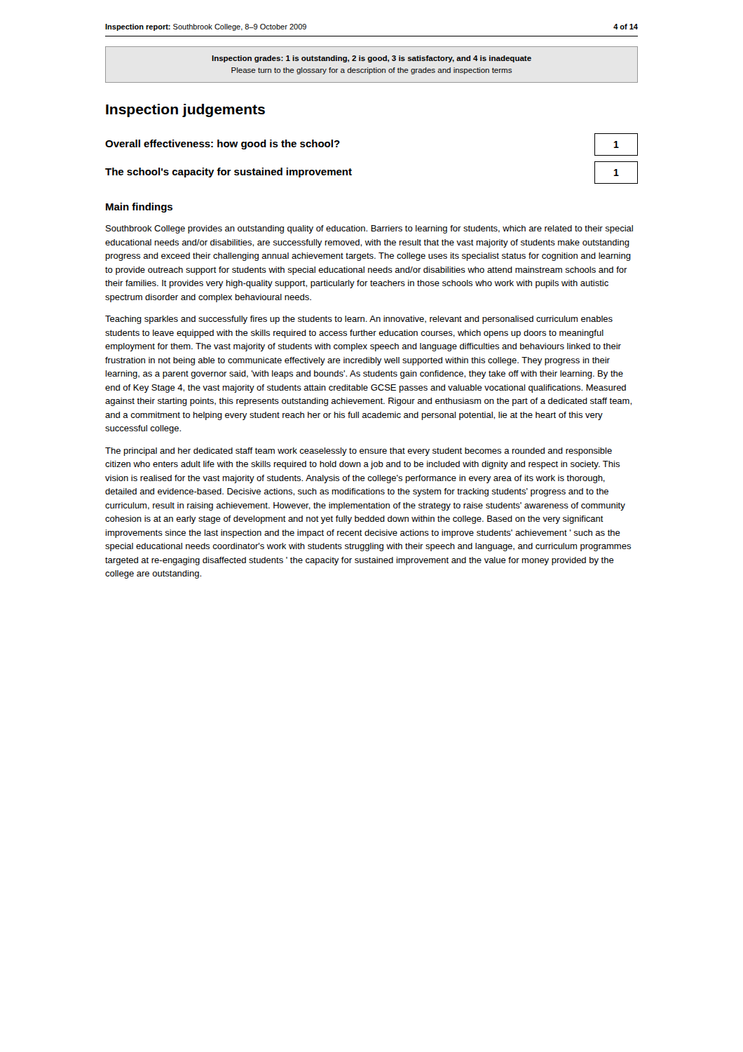Inspection report: Southbrook College, 8–9 October 2009
4 of 14
Inspection grades: 1 is outstanding, 2 is good, 3 is satisfactory, and 4 is inadequate
Please turn to the glossary for a description of the grades and inspection terms
Inspection judgements
| Overall effectiveness: how good is the school? | 1 |
| The school's capacity for sustained improvement | 1 |
Main findings
Southbrook College provides an outstanding quality of education. Barriers to learning for students, which are related to their special educational needs and/or disabilities, are successfully removed, with the result that the vast majority of students make outstanding progress and exceed their challenging annual achievement targets. The college uses its specialist status for cognition and learning to provide outreach support for students with special educational needs and/or disabilities who attend mainstream schools and for their families. It provides very high-quality support, particularly for teachers in those schools who work with pupils with autistic spectrum disorder and complex behavioural needs.
Teaching sparkles and successfully fires up the students to learn. An innovative, relevant and personalised curriculum enables students to leave equipped with the skills required to access further education courses, which opens up doors to meaningful employment for them. The vast majority of students with complex speech and language difficulties and behaviours linked to their frustration in not being able to communicate effectively are incredibly well supported within this college. They progress in their learning, as a parent governor said, 'with leaps and bounds'. As students gain confidence, they take off with their learning. By the end of Key Stage 4, the vast majority of students attain creditable GCSE passes and valuable vocational qualifications. Measured against their starting points, this represents outstanding achievement. Rigour and enthusiasm on the part of a dedicated staff team, and a commitment to helping every student reach her or his full academic and personal potential, lie at the heart of this very successful college.
The principal and her dedicated staff team work ceaselessly to ensure that every student becomes a rounded and responsible citizen who enters adult life with the skills required to hold down a job and to be included with dignity and respect in society. This vision is realised for the vast majority of students. Analysis of the college's performance in every area of its work is thorough, detailed and evidence-based. Decisive actions, such as modifications to the system for tracking students' progress and to the curriculum, result in raising achievement. However, the implementation of the strategy to raise students' awareness of community cohesion is at an early stage of development and not yet fully bedded down within the college. Based on the very significant improvements since the last inspection and the impact of recent decisive actions to improve students' achievement ' such as the special educational needs coordinator's work with students struggling with their speech and language, and curriculum programmes targeted at re-engaging disaffected students ' the capacity for sustained improvement and the value for money provided by the college are outstanding.